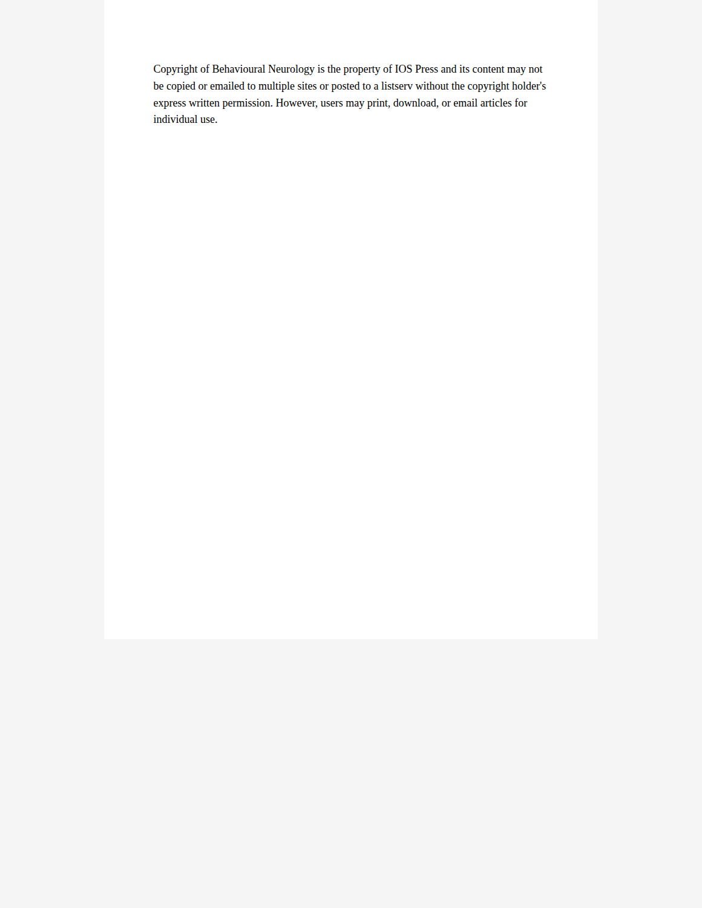Copyright of Behavioural Neurology is the property of IOS Press and its content may not be copied or emailed to multiple sites or posted to a listserv without the copyright holder's express written permission. However, users may print, download, or email articles for individual use.